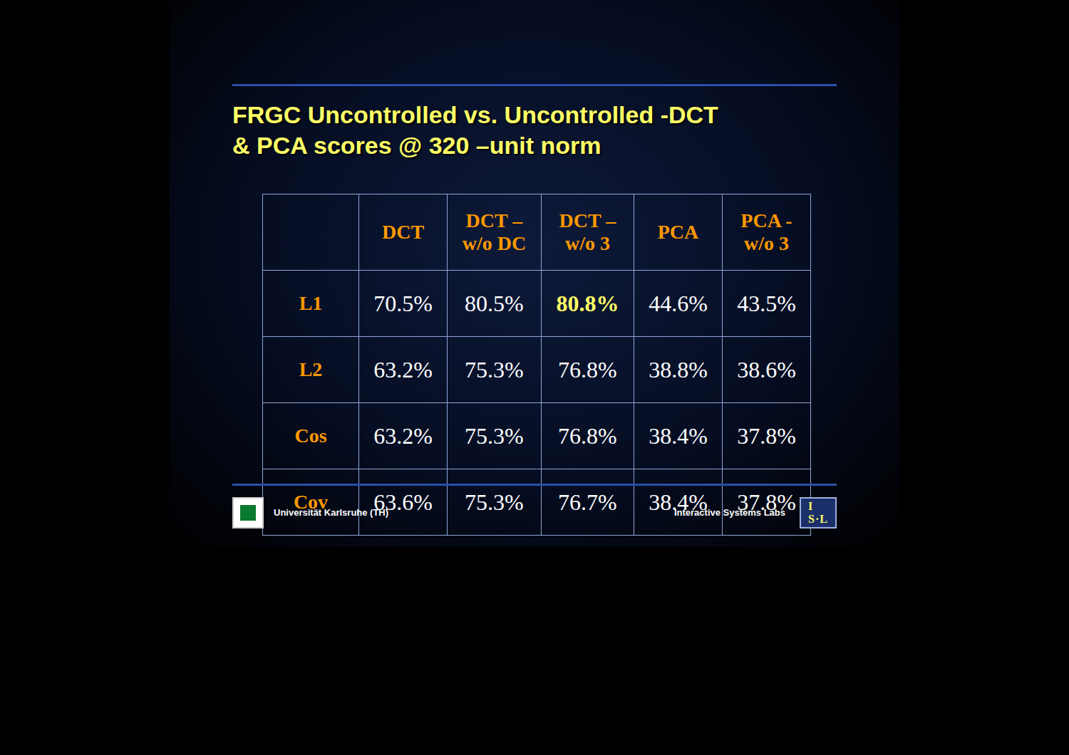FRGC Uncontrolled vs. Uncontrolled -DCT
& PCA scores @ 320 –unit norm
| | DCT | DCT – w/o DC | DCT – w/o 3 | PCA | PCA - w/o 3 |
| --- | --- | --- | --- | --- | --- |
| L1 | 70.5% | 80.5% | 80.8% | 44.6% | 43.5% |
| L2 | 63.2% | 75.3% | 76.8% | 38.8% | 38.6% |
| Cos | 63.2% | 75.3% | 76.8% | 38.4% | 37.8% |
| Cov | 63.6% | 75.3% | 76.7% | 38.4% | 37.8% |
Universität Karlsruhe (TH)
Interactive Systems Labs
I
S·L